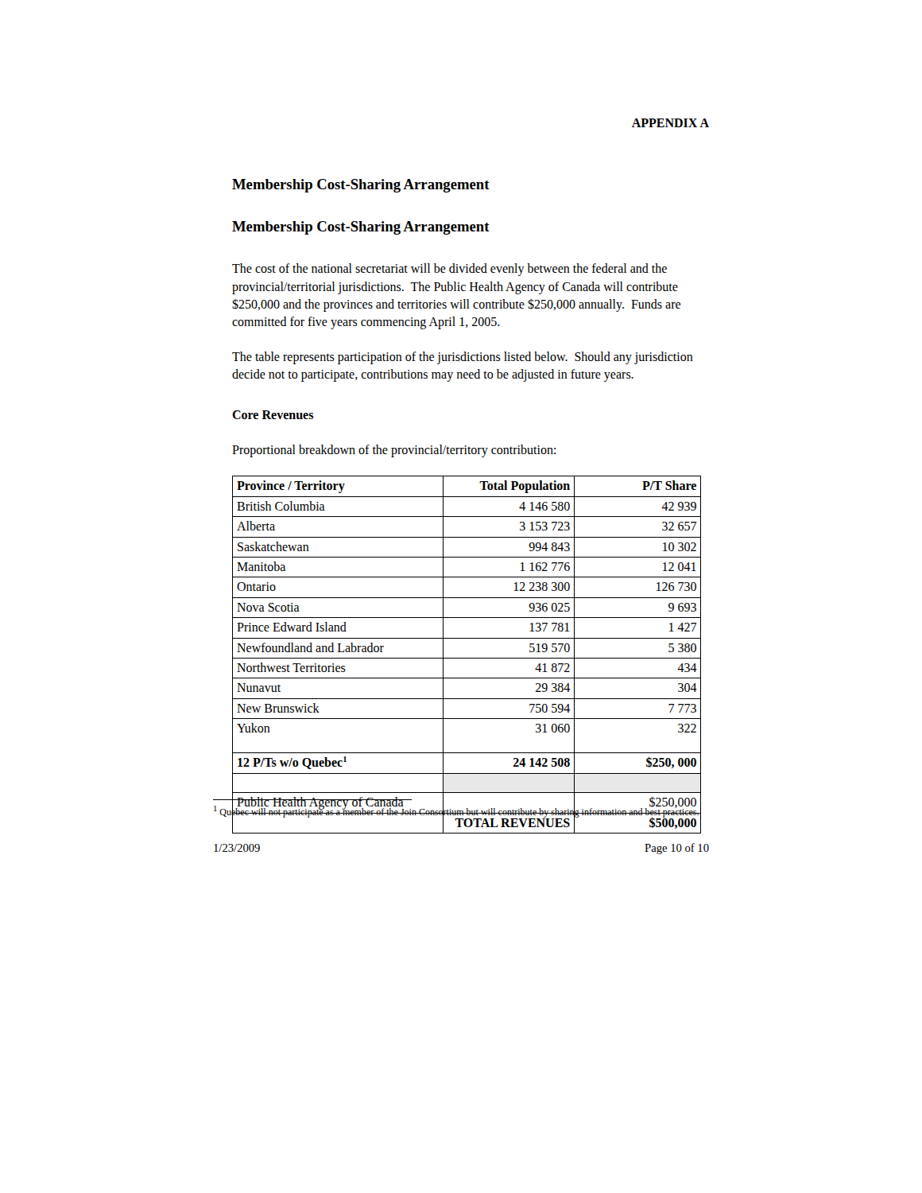APPENDIX A
Membership Cost-Sharing Arrangement
Membership Cost-Sharing Arrangement
The cost of the national secretariat will be divided evenly between the federal and the provincial/territorial jurisdictions. The Public Health Agency of Canada will contribute $250,000 and the provinces and territories will contribute $250,000 annually. Funds are committed for five years commencing April 1, 2005.
The table represents participation of the jurisdictions listed below. Should any jurisdiction decide not to participate, contributions may need to be adjusted in future years.
Core Revenues
Proportional breakdown of the provincial/territory contribution:
| Province / Territory | Total Population | P/T Share |
| --- | --- | --- |
| British Columbia | 4 146 580 | 42 939 |
| Alberta | 3 153 723 | 32 657 |
| Saskatchewan | 994 843 | 10 302 |
| Manitoba | 1 162 776 | 12 041 |
| Ontario | 12 238 300 | 126 730 |
| Nova Scotia | 936 025 | 9 693 |
| Prince Edward Island | 137 781 | 1 427 |
| Newfoundland and Labrador | 519 570 | 5 380 |
| Northwest Territories | 41 872 | 434 |
| Nunavut | 29 384 | 304 |
| New Brunswick | 750 594 | 7 773 |
| Yukon | 31 060 | 322 |
| 12 P/Ts w/o Quebec 1 | 24 142 508 | $250, 000 |
| Public Health Agency of Canada | | $250,000 |
| | TOTAL REVENUES | $500,000 |
1 Quebec will not participate as a member of the Join Consortium but will contribute by sharing information and best practices.
1/23/2009 Page 10 of 10